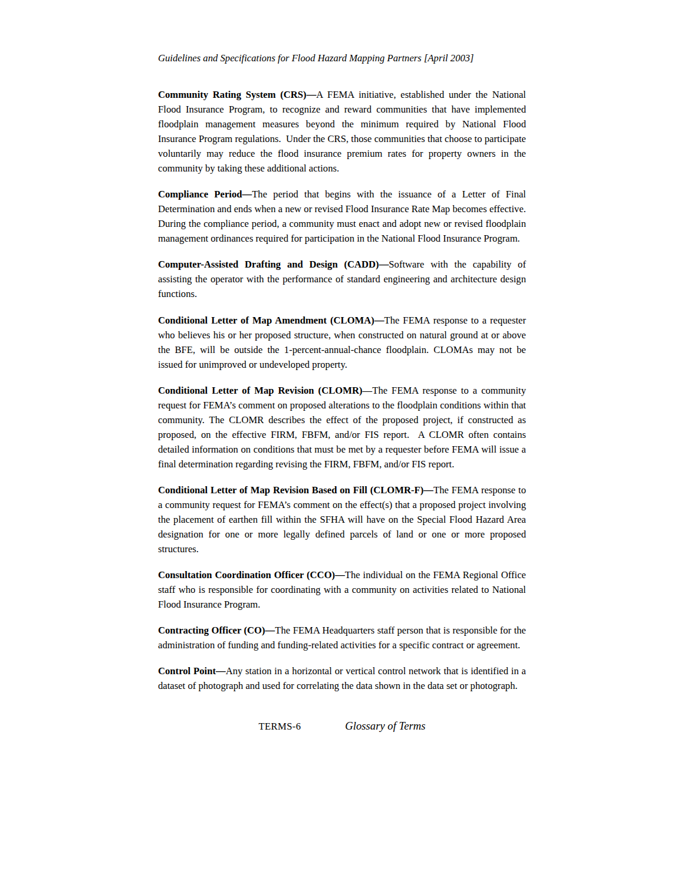Guidelines and Specifications for Flood Hazard Mapping Partners [April 2003]
Community Rating System (CRS)—A FEMA initiative, established under the National Flood Insurance Program, to recognize and reward communities that have implemented floodplain management measures beyond the minimum required by National Flood Insurance Program regulations. Under the CRS, those communities that choose to participate voluntarily may reduce the flood insurance premium rates for property owners in the community by taking these additional actions.
Compliance Period—The period that begins with the issuance of a Letter of Final Determination and ends when a new or revised Flood Insurance Rate Map becomes effective. During the compliance period, a community must enact and adopt new or revised floodplain management ordinances required for participation in the National Flood Insurance Program.
Computer-Assisted Drafting and Design (CADD)—Software with the capability of assisting the operator with the performance of standard engineering and architecture design functions.
Conditional Letter of Map Amendment (CLOMA)—The FEMA response to a requester who believes his or her proposed structure, when constructed on natural ground at or above the BFE, will be outside the 1-percent-annual-chance floodplain. CLOMAs may not be issued for unimproved or undeveloped property.
Conditional Letter of Map Revision (CLOMR)—The FEMA response to a community request for FEMA’s comment on proposed alterations to the floodplain conditions within that community. The CLOMR describes the effect of the proposed project, if constructed as proposed, on the effective FIRM, FBFM, and/or FIS report. A CLOMR often contains detailed information on conditions that must be met by a requester before FEMA will issue a final determination regarding revising the FIRM, FBFM, and/or FIS report.
Conditional Letter of Map Revision Based on Fill (CLOMR-F)—The FEMA response to a community request for FEMA’s comment on the effect(s) that a proposed project involving the placement of earthen fill within the SFHA will have on the Special Flood Hazard Area designation for one or more legally defined parcels of land or one or more proposed structures.
Consultation Coordination Officer (CCO)—The individual on the FEMA Regional Office staff who is responsible for coordinating with a community on activities related to National Flood Insurance Program.
Contracting Officer (CO)—The FEMA Headquarters staff person that is responsible for the administration of funding and funding-related activities for a specific contract or agreement.
Control Point—Any station in a horizontal or vertical control network that is identified in a dataset of photograph and used for correlating the data shown in the data set or photograph.
TERMS-6 Glossary of Terms